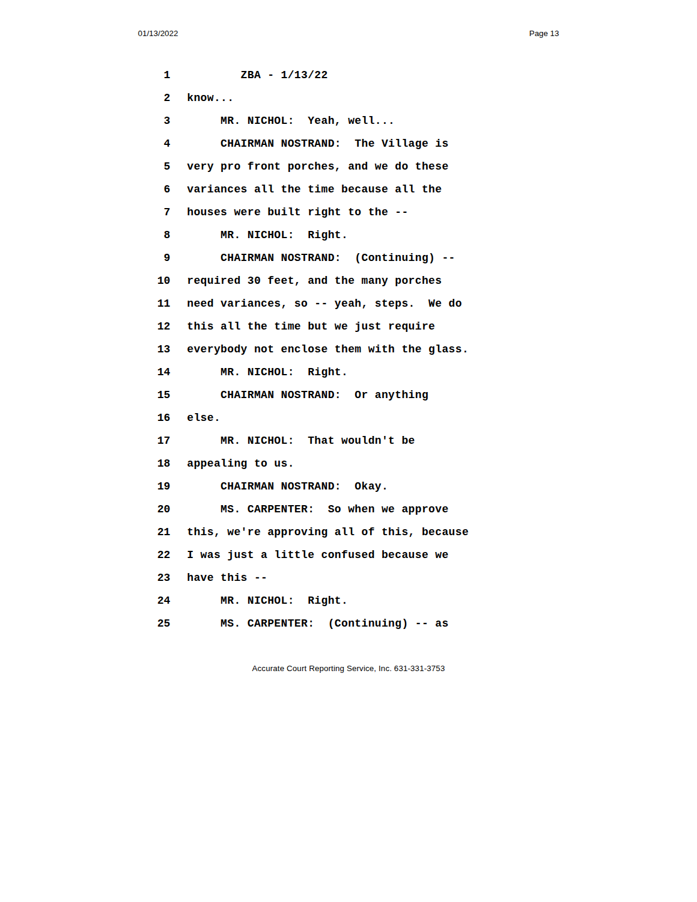01/13/2022 Page 13
| 1 | ZBA - 1/13/22 |
| 2 | know... |
| 3 | MR. NICHOL: Yeah, well... |
| 4 | CHAIRMAN NOSTRAND: The Village is |
| 5 | very pro front porches, and we do these |
| 6 | variances all the time because all the |
| 7 | houses were built right to the -- |
| 8 | MR. NICHOL: Right. |
| 9 | CHAIRMAN NOSTRAND: (Continuing) -- |
| 10 | required 30 feet, and the many porches |
| 11 | need variances, so -- yeah, steps. We do |
| 12 | this all the time but we just require |
| 13 | everybody not enclose them with the glass. |
| 14 | MR. NICHOL: Right. |
| 15 | CHAIRMAN NOSTRAND: Or anything |
| 16 | else. |
| 17 | MR. NICHOL: That wouldn't be |
| 18 | appealing to us. |
| 19 | CHAIRMAN NOSTRAND: Okay. |
| 20 | MS. CARPENTER: So when we approve |
| 21 | this, we're approving all of this, because |
| 22 | I was just a little confused because we |
| 23 | have this -- |
| 24 | MR. NICHOL: Right. |
| 25 | MS. CARPENTER: (Continuing) -- as |
Accurate Court Reporting Service, Inc. 631-331-3753